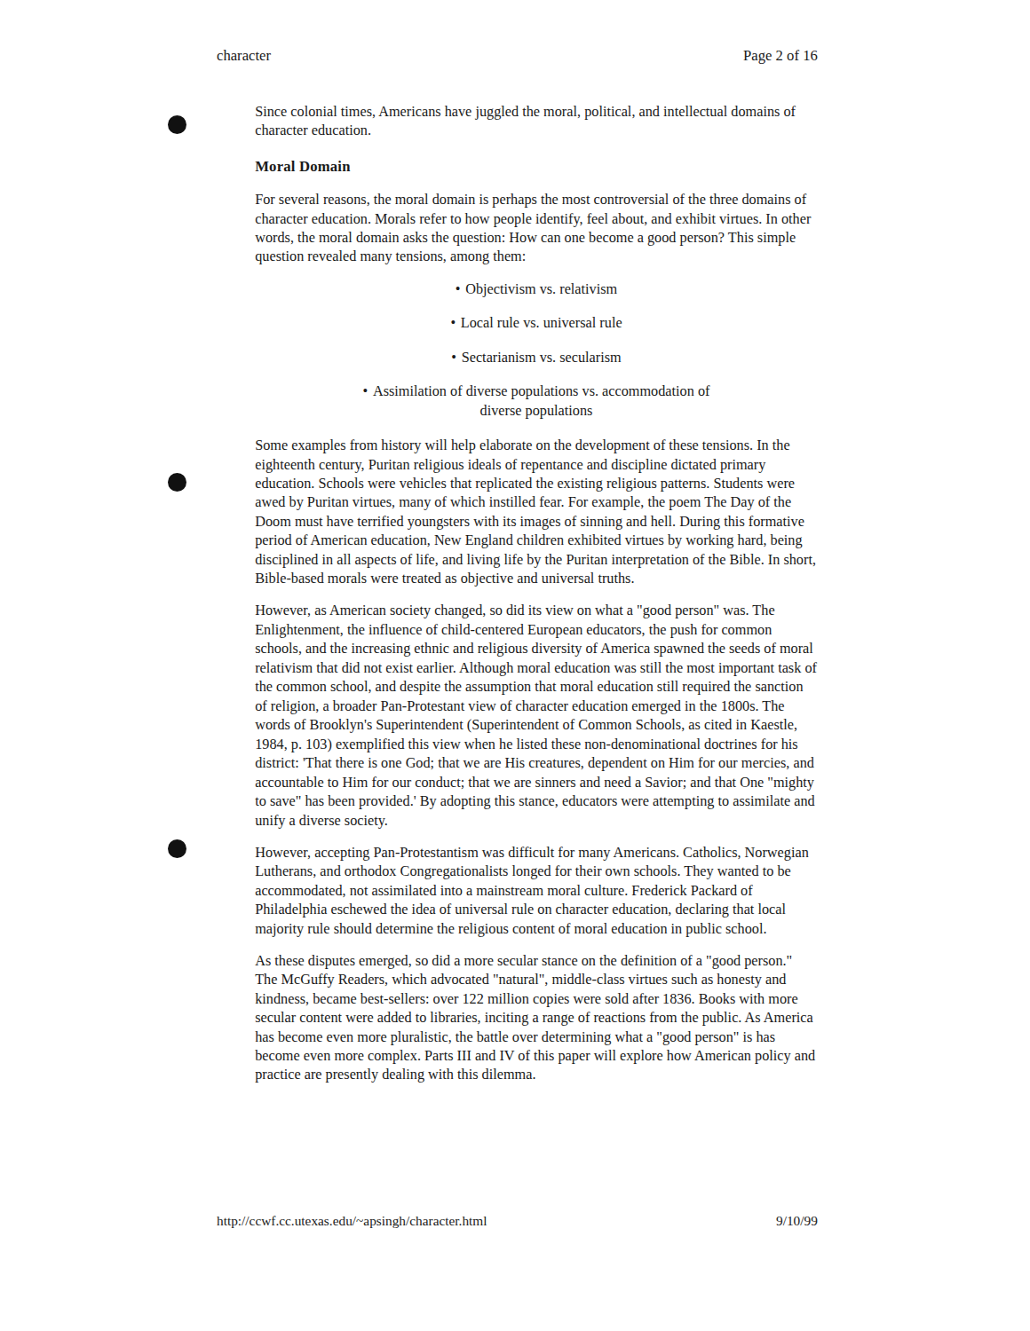character Page 2 of 16
Since colonial times, Americans have juggled the moral, political, and intellectual domains of character education.
Moral Domain
For several reasons, the moral domain is perhaps the most controversial of the three domains of character education. Morals refer to how people identify, feel about, and exhibit virtues. In other words, the moral domain asks the question: How can one become a good person? This simple question revealed many tensions, among them:
•Objectivism vs. relativism
•Local rule vs. universal rule
•Sectarianism vs. secularism
•Assimilation of diverse populations vs. accommodation of diverse populations
Some examples from history will help elaborate on the development of these tensions. In the eighteenth century, Puritan religious ideals of repentance and discipline dictated primary education. Schools were vehicles that replicated the existing religious patterns. Students were awed by Puritan virtues, many of which instilled fear. For example, the poem The Day of the Doom must have terrified youngsters with its images of sinning and hell. During this formative period of American education, New England children exhibited virtues by working hard, being disciplined in all aspects of life, and living life by the Puritan interpretation of the Bible. In short, Bible-based morals were treated as objective and universal truths.
However, as American society changed, so did its view on what a "good person" was. The Enlightenment, the influence of child-centered European educators, the push for common schools, and the increasing ethnic and religious diversity of America spawned the seeds of moral relativism that did not exist earlier. Although moral education was still the most important task of the common school, and despite the assumption that moral education still required the sanction of religion, a broader Pan-Protestant view of character education emerged in the 1800s. The words of Brooklyn's Superintendent (Superintendent of Common Schools, as cited in Kaestle, 1984, p. 103) exemplified this view when he listed these non-denominational doctrines for his district: 'That there is one God; that we are His creatures, dependent on Him for our mercies, and accountable to Him for our conduct; that we are sinners and need a Savior; and that One "mighty to save" has been provided.' By adopting this stance, educators were attempting to assimilate and unify a diverse society.
However, accepting Pan-Protestantism was difficult for many Americans. Catholics, Norwegian Lutherans, and orthodox Congregationalists longed for their own schools. They wanted to be accommodated, not assimilated into a mainstream moral culture. Frederick Packard of Philadelphia eschewed the idea of universal rule on character education, declaring that local majority rule should determine the religious content of moral education in public school.
As these disputes emerged, so did a more secular stance on the definition of a "good person." The McGuffy Readers, which advocated "natural", middle-class virtues such as honesty and kindness, became best-sellers: over 122 million copies were sold after 1836. Books with more secular content were added to libraries, inciting a range of reactions from the public. As America has become even more pluralistic, the battle over determining what a "good person" is has become even more complex. Parts III and IV of this paper will explore how American policy and practice are presently dealing with this dilemma.
http://ccwf.cc.utexas.edu/~apsingh/character.html 9/10/99